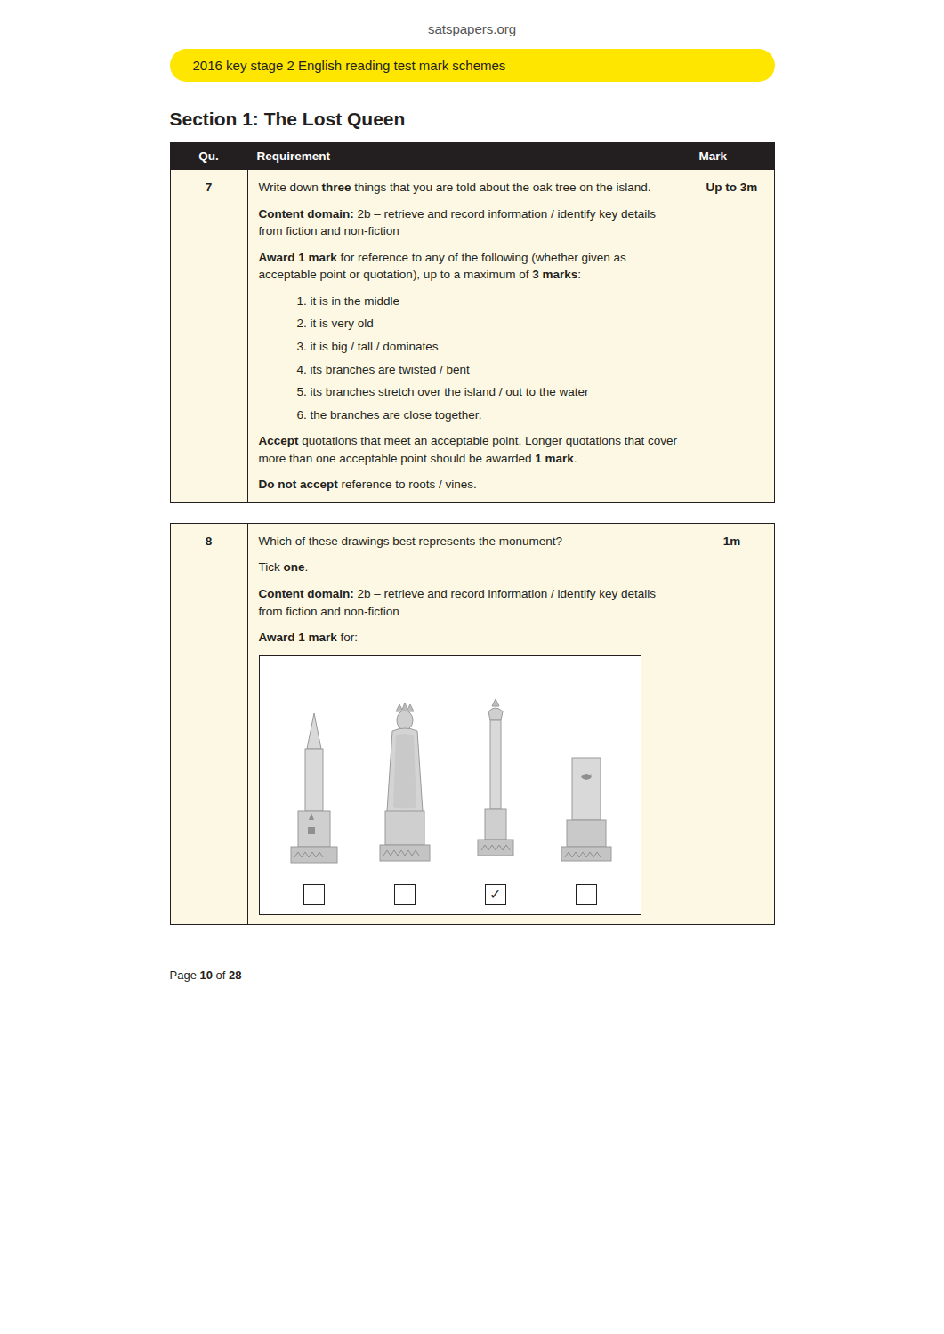satspapers.org
2016 key stage 2 English reading test mark schemes
Section 1: The Lost Queen
| Qu. | Requirement | Mark |
| --- | --- | --- |
| 7 | Write down three things that you are told about the oak tree on the island. Content domain: 2b – retrieve and record information / identify key details from fiction and non-fiction Award 1 mark for reference to any of the following (whether given as acceptable point or quotation), up to a maximum of 3 marks : it is in the middle it is very old it is big / tall / dominates its branches are twisted / bent its branches stretch over the island / out to the water the branches are close together. Accept quotations that meet an acceptable point. Longer quotations that cover more than one acceptable point should be awarded 1 mark . Do not accept reference to roots / vines. | Up to 3m |
| 8 | Which of these drawings best represents the monument? Tick one . Content domain: 2b – retrieve and record information / identify key details from fiction and non-fiction Award 1 mark for: ✓ | 1m |
Page 10 of 28